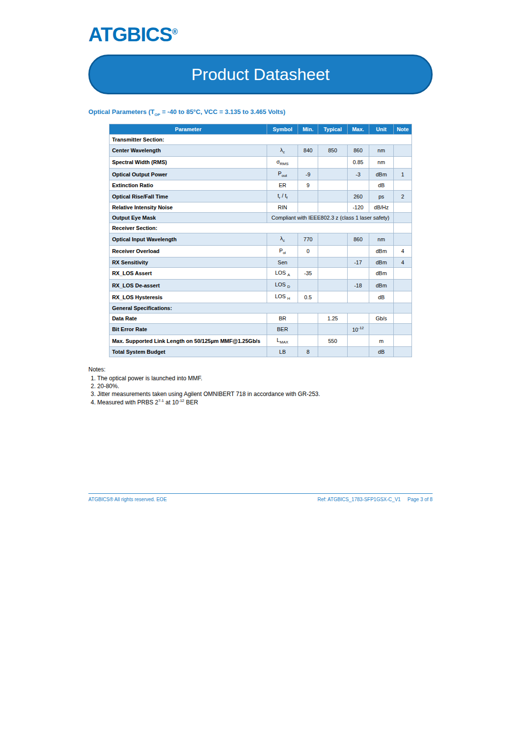ATGBICS®
Product Datasheet
Optical Parameters (TOP = -40 to 85°C, VCC = 3.135 to 3.465 Volts)
| Parameter | Symbol | Min. | Typical | Max. | Unit | Note |
| --- | --- | --- | --- | --- | --- | --- |
| Transmitter Section: |
| Center Wavelength | λ c | 840 | 850 | 860 | nm | |
| Spectral Width (RMS) | σ RMS | | | 0.85 | nm | |
| Optical Output Power | P out | -9 | | -3 | dBm | 1 |
| Extinction Ratio | ER | 9 | | | dB | |
| Optical Rise/Fall Time | t r / t f | | | 260 | ps | 2 |
| Relative Intensity Noise | RIN | | | -120 | dB/Hz | |
| Output Eye Mask | Compliant with IEEE802.3 z (class 1 laser safety) | |
| Receiver Section: | |
| Optical Input Wavelength | λ c | 770 | | 860 | nm | |
| Receiver Overload | P ol | 0 | | | dBm | 4 |
| RX Sensitivity | Sen | | | -17 | dBm | 4 |
| RX_LOS Assert | LOS A | -35 | | | dBm | |
| RX_LOS De-assert | LOS D | | | -18 | dBm | |
| RX_LOS Hysteresis | LOS H | 0.5 | | | dB | |
| General Specifications: | |
| Data Rate | BR | | 1.25 | | Gb/s | |
| Bit Error Rate | BER | | | 10 -12 | | |
| Max. Supported Link Length on 50/125µm MMF@1.25Gb/s | L MAX | | 550 | | m | |
| Total System Budget | LB | 8 | | | dB | |
Notes:
The optical power is launched into MMF.
20-80%.
Jitter measurements taken using Agilent OMNIBERT 718 in accordance with GR-253.
Measured with PRBS 27-1 at 10-12 BER
ATGBICS® All rights reserved. EOE Ref: ATGBICS_1783-SFP1GSX-C_V1 Page 3 of 8